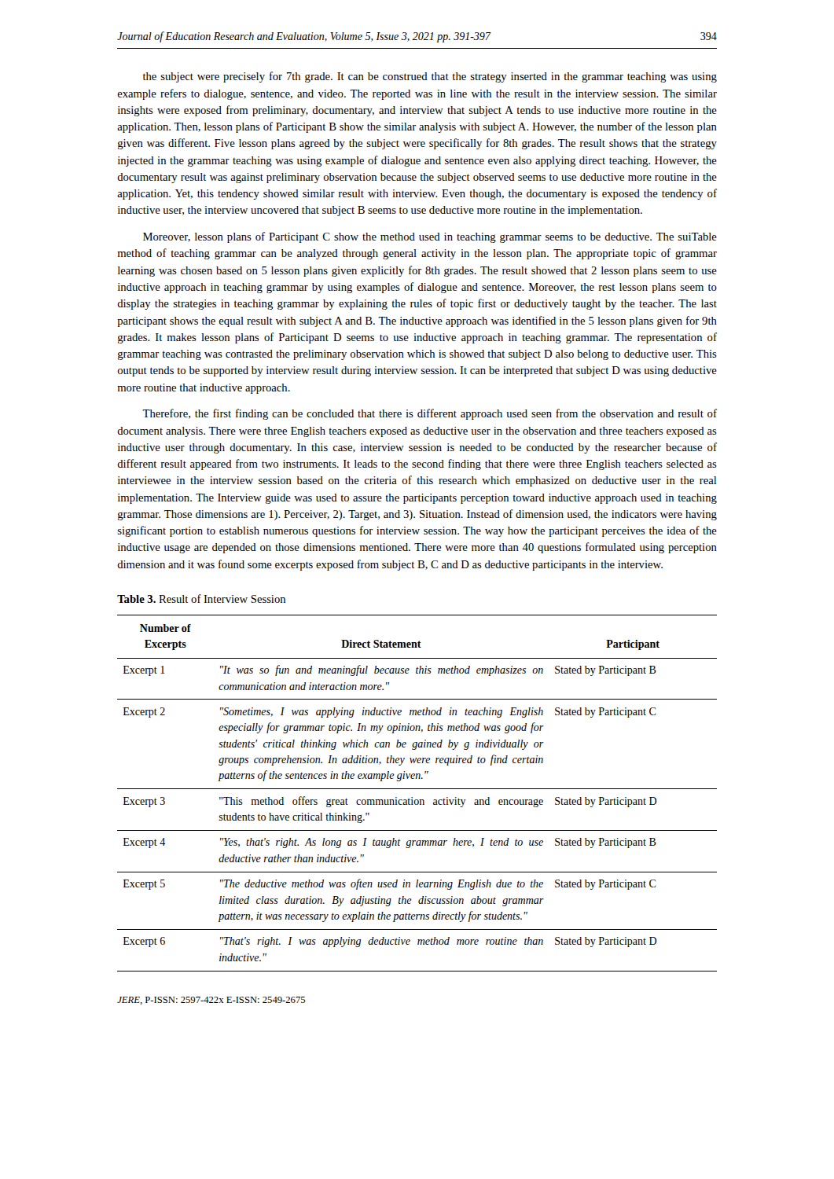Journal of Education Research and Evaluation, Volume 5, Issue 3, 2021 pp. 391-397 394
the subject were precisely for 7th grade. It can be construed that the strategy inserted in the grammar teaching was using example refers to dialogue, sentence, and video. The reported was in line with the result in the interview session. The similar insights were exposed from preliminary, documentary, and interview that subject A tends to use inductive more routine in the application. Then, lesson plans of Participant B show the similar analysis with subject A. However, the number of the lesson plan given was different. Five lesson plans agreed by the subject were specifically for 8th grades. The result shows that the strategy injected in the grammar teaching was using example of dialogue and sentence even also applying direct teaching. However, the documentary result was against preliminary observation because the subject observed seems to use deductive more routine in the application. Yet, this tendency showed similar result with interview. Even though, the documentary is exposed the tendency of inductive user, the interview uncovered that subject B seems to use deductive more routine in the implementation.
Moreover, lesson plans of Participant C show the method used in teaching grammar seems to be deductive. The suiTable method of teaching grammar can be analyzed through general activity in the lesson plan. The appropriate topic of grammar learning was chosen based on 5 lesson plans given explicitly for 8th grades. The result showed that 2 lesson plans seem to use inductive approach in teaching grammar by using examples of dialogue and sentence. Moreover, the rest lesson plans seem to display the strategies in teaching grammar by explaining the rules of topic first or deductively taught by the teacher. The last participant shows the equal result with subject A and B. The inductive approach was identified in the 5 lesson plans given for 9th grades. It makes lesson plans of Participant D seems to use inductive approach in teaching grammar. The representation of grammar teaching was contrasted the preliminary observation which is showed that subject D also belong to deductive user. This output tends to be supported by interview result during interview session. It can be interpreted that subject D was using deductive more routine that inductive approach.
Therefore, the first finding can be concluded that there is different approach used seen from the observation and result of document analysis. There were three English teachers exposed as deductive user in the observation and three teachers exposed as inductive user through documentary. In this case, interview session is needed to be conducted by the researcher because of different result appeared from two instruments. It leads to the second finding that there were three English teachers selected as interviewee in the interview session based on the criteria of this research which emphasized on deductive user in the real implementation. The Interview guide was used to assure the participants perception toward inductive approach used in teaching grammar. Those dimensions are 1). Perceiver, 2). Target, and 3). Situation. Instead of dimension used, the indicators were having significant portion to establish numerous questions for interview session. The way how the participant perceives the idea of the inductive usage are depended on those dimensions mentioned. There were more than 40 questions formulated using perception dimension and it was found some excerpts exposed from subject B, C and D as deductive participants in the interview.
Table 3. Result of Interview Session
| Number of Excerpts | Direct Statement | Participant |
| --- | --- | --- |
| Excerpt 1 | "It was so fun and meaningful because this method emphasizes on communication and interaction more." | Stated by Participant B |
| Excerpt 2 | "Sometimes, I was applying inductive method in teaching English especially for grammar topic. In my opinion, this method was good for students' critical thinking which can be gained by g individually or groups comprehension. In addition, they were required to find certain patterns of the sentences in the example given." | Stated by Participant C |
| Excerpt 3 | "This method offers great communication activity and encourage students to have critical thinking." | Stated by Participant D |
| Excerpt 4 | "Yes, that's right. As long as I taught grammar here, I tend to use deductive rather than inductive." | Stated by Participant B |
| Excerpt 5 | "The deductive method was often used in learning English due to the limited class duration. By adjusting the discussion about grammar pattern, it was necessary to explain the patterns directly for students." | Stated by Participant C |
| Excerpt 6 | "That's right. I was applying deductive method more routine than inductive." | Stated by Participant D |
JERE, P-ISSN: 2597-422x E-ISSN: 2549-2675